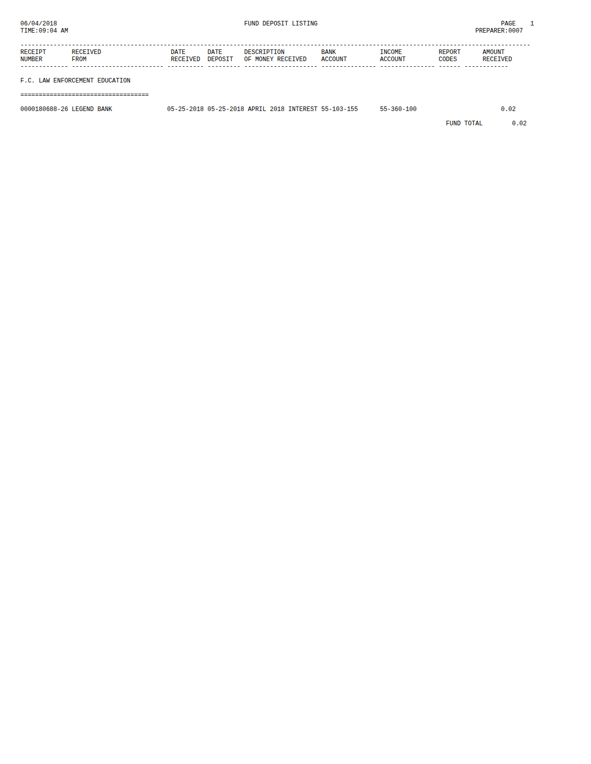06/04/2018                                                   FUND DEPOSIT LISTING                                                  PAGE    1
TIME:09:04 AM                                                                                                               PREPARER:0007

-------------------------------------------------------------------------------------------------------------------------------------------
RECEIPT       RECEIVED                   DATE      DATE      DESCRIPTION          BANK            INCOME          REPORT      AMOUNT
NUMBER        FROM                       RECEIVED  DEPOSIT   OF MONEY RECEIVED    ACCOUNT         ACCOUNT         CODES       RECEIVED
------------- ------------------------- ---------- --------- -------------------- --------------- --------------- ------ ------------

F.C. LAW ENFORCEMENT EDUCATION

===================================

0000180688-26 LEGEND BANK               05-25-2018 05-25-2018 APRIL 2018 INTEREST 55-103-155      55-360-100                       0.02

                                                                                                                    FUND TOTAL        0.02